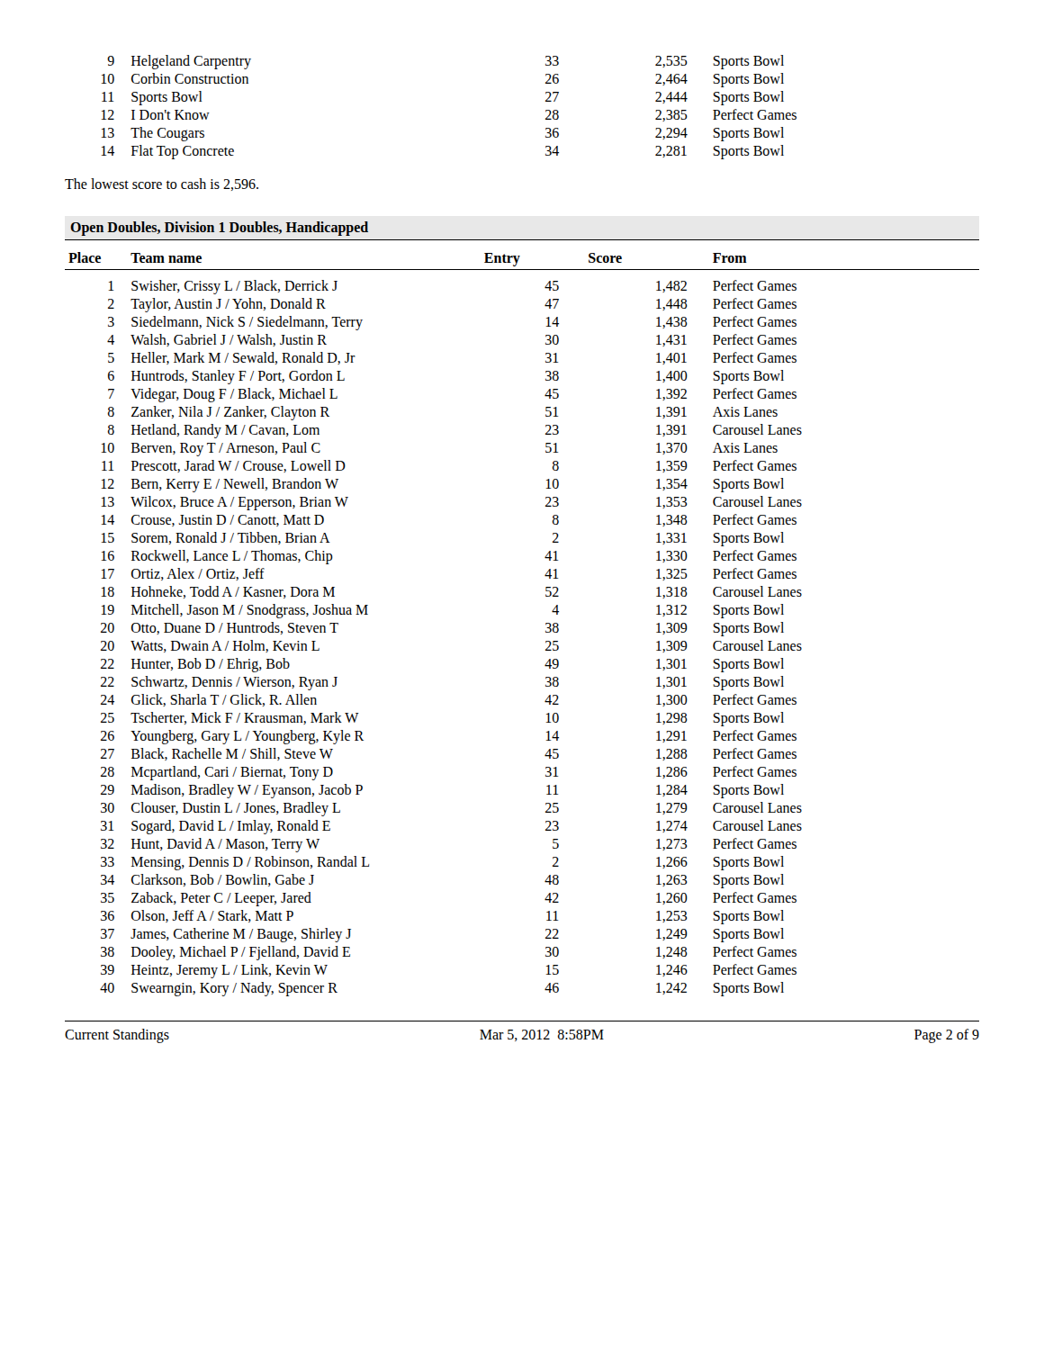| 9 | Helgeland Carpentry | 33 | 2,535 | Sports Bowl |
| 10 | Corbin Construction | 26 | 2,464 | Sports Bowl |
| 11 | Sports Bowl | 27 | 2,444 | Sports Bowl |
| 12 | I Don't Know | 28 | 2,385 | Perfect Games |
| 13 | The Cougars | 36 | 2,294 | Sports Bowl |
| 14 | Flat Top Concrete | 34 | 2,281 | Sports Bowl |
The lowest score to cash is 2,596.
Open Doubles, Division 1 Doubles, Handicapped
| Place | Team name | Entry | Score | From |
| 1 | Swisher, Crissy L / Black, Derrick J | 45 | 1,482 | Perfect Games |
| 2 | Taylor, Austin J / Yohn, Donald R | 47 | 1,448 | Perfect Games |
| 3 | Siedelmann, Nick S / Siedelmann, Terry | 14 | 1,438 | Perfect Games |
| 4 | Walsh, Gabriel J / Walsh, Justin R | 30 | 1,431 | Perfect Games |
| 5 | Heller, Mark M / Sewald, Ronald D, Jr | 31 | 1,401 | Perfect Games |
| 6 | Huntrods, Stanley F / Port, Gordon L | 38 | 1,400 | Sports Bowl |
| 7 | Videgar, Doug F / Black, Michael L | 45 | 1,392 | Perfect Games |
| 8 | Zanker, Nila J / Zanker, Clayton R | 51 | 1,391 | Axis Lanes |
| 8 | Hetland, Randy M / Cavan, Lom | 23 | 1,391 | Carousel Lanes |
| 10 | Berven, Roy T / Arneson, Paul C | 51 | 1,370 | Axis Lanes |
| 11 | Prescott, Jarad W / Crouse, Lowell D | 8 | 1,359 | Perfect Games |
| 12 | Bern, Kerry E / Newell, Brandon W | 10 | 1,354 | Sports Bowl |
| 13 | Wilcox, Bruce A / Epperson, Brian W | 23 | 1,353 | Carousel Lanes |
| 14 | Crouse, Justin D / Canott, Matt D | 8 | 1,348 | Perfect Games |
| 15 | Sorem, Ronald J / Tibben, Brian A | 2 | 1,331 | Sports Bowl |
| 16 | Rockwell, Lance L / Thomas, Chip | 41 | 1,330 | Perfect Games |
| 17 | Ortiz, Alex / Ortiz, Jeff | 41 | 1,325 | Perfect Games |
| 18 | Hohneke, Todd A / Kasner, Dora M | 52 | 1,318 | Carousel Lanes |
| 19 | Mitchell, Jason M / Snodgrass, Joshua M | 4 | 1,312 | Sports Bowl |
| 20 | Otto, Duane D / Huntrods, Steven T | 38 | 1,309 | Sports Bowl |
| 20 | Watts, Dwain A / Holm, Kevin L | 25 | 1,309 | Carousel Lanes |
| 22 | Hunter, Bob D / Ehrig, Bob | 49 | 1,301 | Sports Bowl |
| 22 | Schwartz, Dennis / Wierson, Ryan J | 38 | 1,301 | Sports Bowl |
| 24 | Glick, Sharla T / Glick, R. Allen | 42 | 1,300 | Perfect Games |
| 25 | Tscherter, Mick F / Krausman, Mark W | 10 | 1,298 | Sports Bowl |
| 26 | Youngberg, Gary L / Youngberg, Kyle R | 14 | 1,291 | Perfect Games |
| 27 | Black, Rachelle M / Shill, Steve W | 45 | 1,288 | Perfect Games |
| 28 | Mcpartland, Cari / Biernat, Tony D | 31 | 1,286 | Perfect Games |
| 29 | Madison, Bradley W / Eyanson, Jacob P | 11 | 1,284 | Sports Bowl |
| 30 | Clouser, Dustin L / Jones, Bradley L | 25 | 1,279 | Carousel Lanes |
| 31 | Sogard, David L / Imlay, Ronald E | 23 | 1,274 | Carousel Lanes |
| 32 | Hunt, David A / Mason, Terry W | 5 | 1,273 | Perfect Games |
| 33 | Mensing, Dennis D / Robinson, Randal L | 2 | 1,266 | Sports Bowl |
| 34 | Clarkson, Bob / Bowlin, Gabe J | 48 | 1,263 | Sports Bowl |
| 35 | Zaback, Peter C / Leeper, Jared | 42 | 1,260 | Perfect Games |
| 36 | Olson, Jeff A / Stark, Matt P | 11 | 1,253 | Sports Bowl |
| 37 | James, Catherine M / Bauge, Shirley J | 22 | 1,249 | Sports Bowl |
| 38 | Dooley, Michael P / Fjelland, David E | 30 | 1,248 | Perfect Games |
| 39 | Heintz, Jeremy L / Link, Kevin W | 15 | 1,246 | Perfect Games |
| 40 | Swearngin, Kory / Nady, Spencer R | 46 | 1,242 | Sports Bowl |
Current Standings
Mar 5, 2012 8:58PM
Page 2 of 9